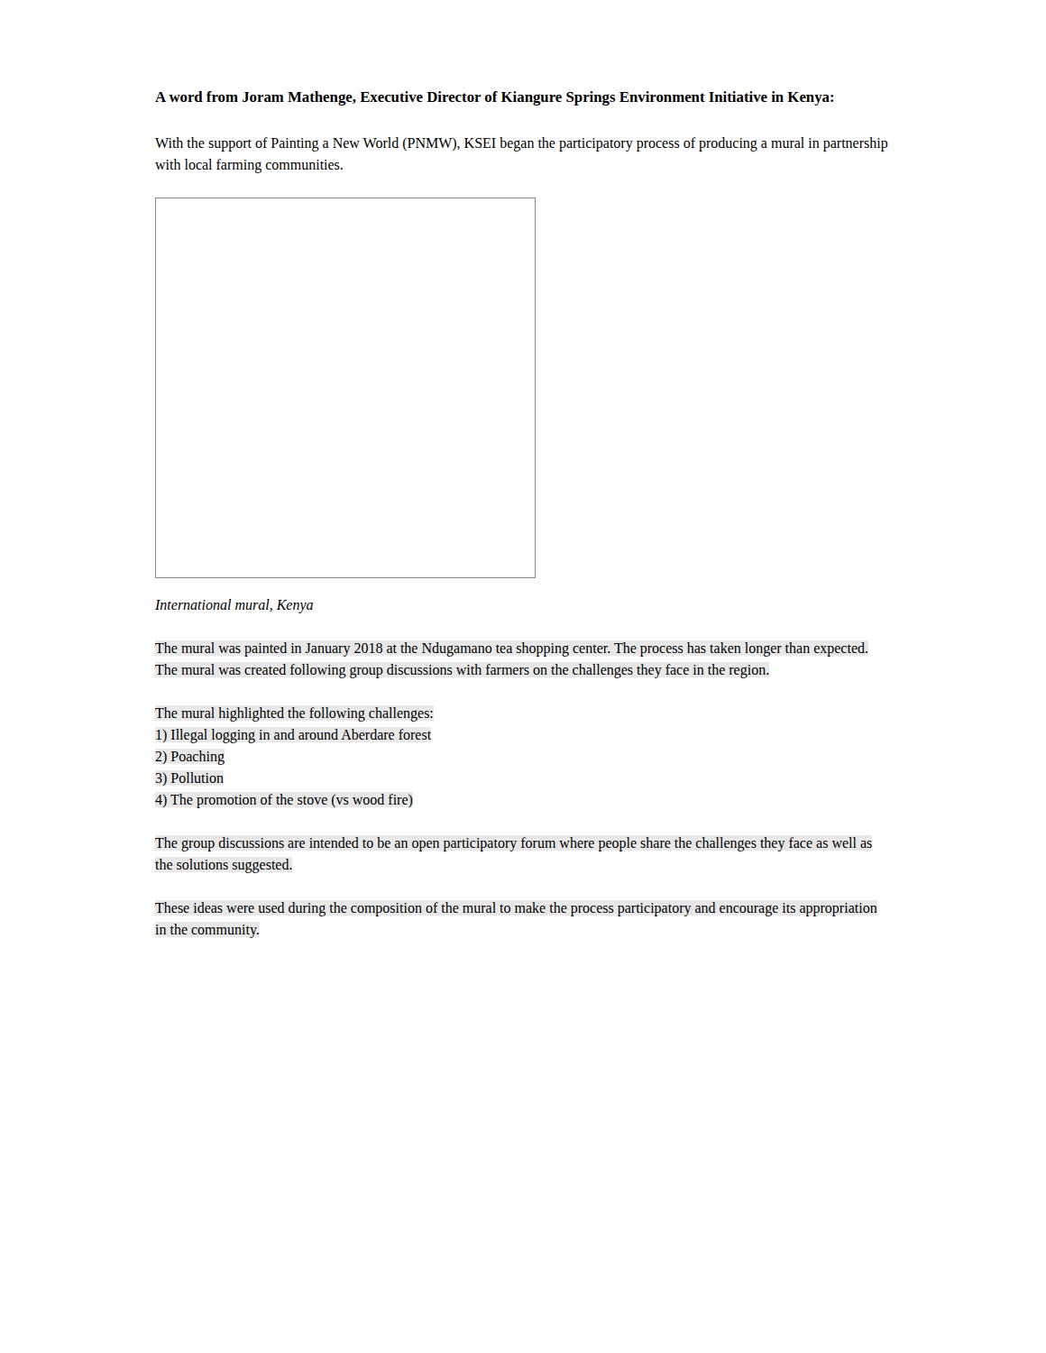A word from Joram Mathenge, Executive Director of Kiangure Springs Environment Initiative in Kenya:
With the support of Painting a New World (PNMW), KSEI began the participatory process of producing a mural in partnership with local farming communities.
International mural, Kenya
The mural was painted in January 2018 at the Ndugamano tea shopping center. The process has taken longer than expected. The mural was created following group discussions with farmers on the challenges they face in the region.
The mural highlighted the following challenges:
1) Illegal logging in and around Aberdare forest
2) Poaching
3) Pollution
4) The promotion of the stove (vs wood fire)
The group discussions are intended to be an open participatory forum where people share the challenges they face as well as the solutions suggested.
These ideas were used during the composition of the mural to make the process participatory and encourage its appropriation in the community.